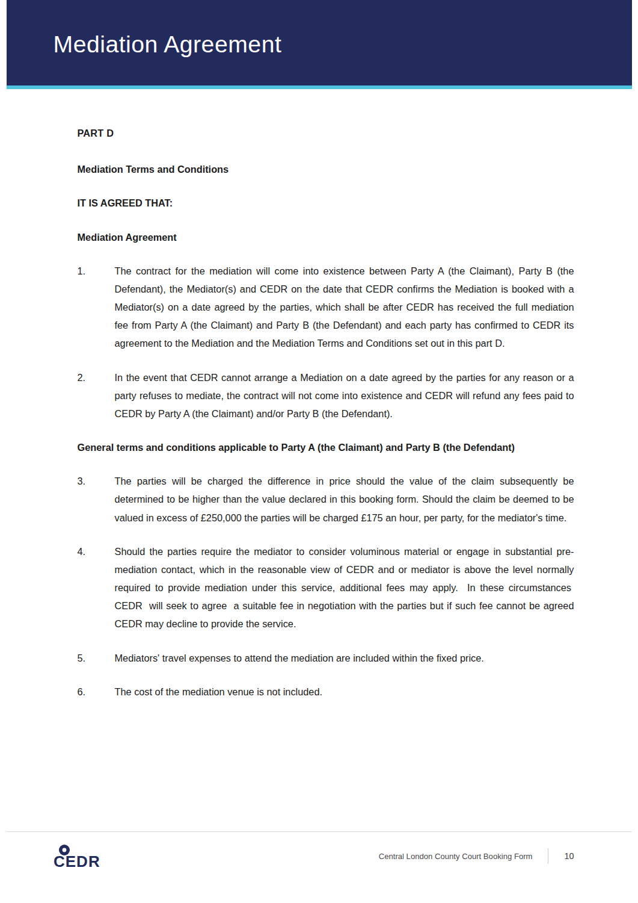Mediation Agreement
PART D
Mediation Terms and Conditions
IT IS AGREED THAT:
Mediation Agreement
The contract for the mediation will come into existence between Party A (the Claimant), Party B (the Defendant), the Mediator(s) and CEDR on the date that CEDR confirms the Mediation is booked with a Mediator(s) on a date agreed by the parties, which shall be after CEDR has received the full mediation fee from Party A (the Claimant) and Party B (the Defendant) and each party has confirmed to CEDR its agreement to the Mediation and the Mediation Terms and Conditions set out in this part D.
In the event that CEDR cannot arrange a Mediation on a date agreed by the parties for any reason or a party refuses to mediate, the contract will not come into existence and CEDR will refund any fees paid to CEDR by Party A (the Claimant) and/or Party B (the Defendant).
General terms and conditions applicable to Party A (the Claimant) and Party B (the Defendant)
The parties will be charged the difference in price should the value of the claim subsequently be determined to be higher than the value declared in this booking form. Should the claim be deemed to be valued in excess of £250,000 the parties will be charged £175 an hour, per party, for the mediator's time.
Should the parties require the mediator to consider voluminous material or engage in substantial pre-mediation contact, which in the reasonable view of CEDR and or mediator is above the level normally required to provide mediation under this service, additional fees may apply. In these circumstances CEDR will seek to agree a suitable fee in negotiation with the parties but if such fee cannot be agreed CEDR may decline to provide the service.
Mediators' travel expenses to attend the mediation are included within the fixed price.
The cost of the mediation venue is not included.
CEDR
Central London County Court Booking Form 10